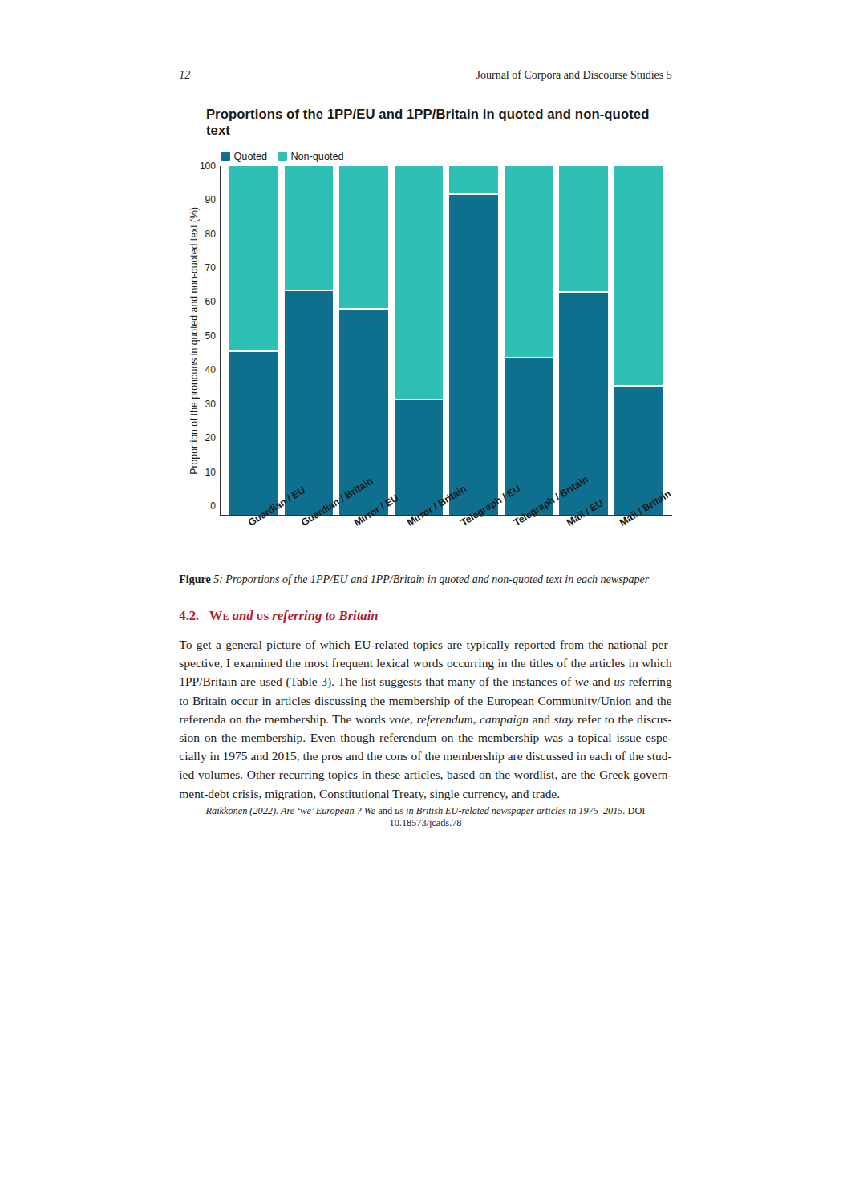12 Journal of Corpora and Discourse Studies 5
Proportions of the 1PP/EU and 1PP/Britain in quoted and non-quoted text
Quoted Non-quoted
Proportion of the pronouns in quoted and non-quoted text (%)
100 90 80 70 60 50 40 30 20 10 0
Guardian / EU
Guardian / Britain
Mirror / EU
Mirror / Britain
Telegraph / EU
Telegraph / Britain
Mail / EU
Mail / Britain
Figure 5: Proportions of the 1PP/EU and 1PP/Britain in quoted and non-quoted text in each newspaper
4.2. We and us referring to Britain
To get a general picture of which EU-related topics are typically reported from the national perspective, I examined the most frequent lexical words occurring in the titles of the articles in which 1PP/Britain are used (Table 3). The list suggests that many of the instances of we and us referring to Britain occur in articles discussing the membership of the European Community/Union and the referenda on the membership. The words vote, referendum, campaign and stay refer to the discussion on the membership. Even though referendum on the membership was a topical issue especially in 1975 and 2015, the pros and the cons of the membership are discussed in each of the studied volumes. Other recurring topics in these articles, based on the wordlist, are the Greek government-debt crisis, migration, Constitutional Treaty, single currency, and trade.
Räikkönen (2022). Are ‘we’ European ? We and us in British EU-related newspaper articles in 1975–2015. DOI 10.18573/jcads.78